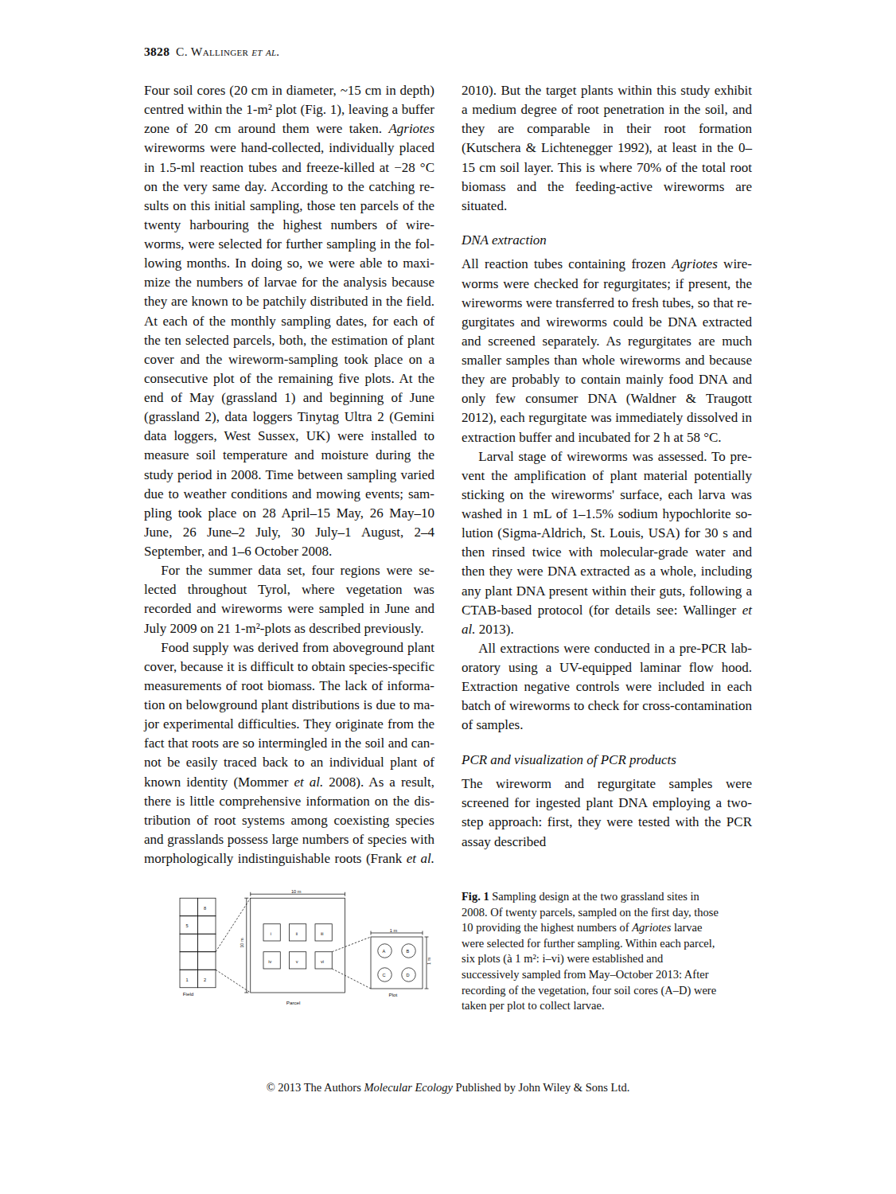3828 C. Wallinger et al.
Four soil cores (20 cm in diameter, ~15 cm in depth) centred within the 1-m² plot (Fig. 1), leaving a buffer zone of 20 cm around them were taken. Agriotes wireworms were hand-collected, individually placed in 1.5-ml reaction tubes and freeze-killed at −28 °C on the very same day. According to the catching results on this initial sampling, those ten parcels of the twenty harbouring the highest numbers of wireworms, were selected for further sampling in the following months. In doing so, we were able to maximize the numbers of larvae for the analysis because they are known to be patchily distributed in the field. At each of the monthly sampling dates, for each of the ten selected parcels, both, the estimation of plant cover and the wireworm-sampling took place on a consecutive plot of the remaining five plots. At the end of May (grassland 1) and beginning of June (grassland 2), data loggers Tinytag Ultra 2 (Gemini data loggers, West Sussex, UK) were installed to measure soil temperature and moisture during the study period in 2008. Time between sampling varied due to weather conditions and mowing events; sampling took place on 28 April–15 May, 26 May–10 June, 26 June–2 July, 30 July–1 August, 2–4 September, and 1–6 October 2008.
For the summer data set, four regions were selected throughout Tyrol, where vegetation was recorded and wireworms were sampled in June and July 2009 on 21 1-m²-plots as described previously.
Food supply was derived from aboveground plant cover, because it is difficult to obtain species-specific measurements of root biomass. The lack of information on belowground plant distributions is due to major experimental difficulties. They originate from the fact that roots are so intermingled in the soil and cannot be easily traced back to an individual plant of known identity (Mommer et al. 2008). As a result, there is little comprehensive information on the distribution of root systems among coexisting species and grasslands possess large numbers of species with morphologically indistinguishable roots (Frank et al. 2010). But the target plants within this study exhibit a medium degree of root penetration in the soil, and they are comparable in their root formation (Kutschera & Lichtenegger 1992), at least in the 0–15 cm soil layer. This is where 70% of the total root biomass and the feeding-active wireworms are situated.
DNA extraction
All reaction tubes containing frozen Agriotes wireworms were checked for regurgitates; if present, the wireworms were transferred to fresh tubes, so that regurgitates and wireworms could be DNA extracted and screened separately. As regurgitates are much smaller samples than whole wireworms and because they are probably to contain mainly food DNA and only few consumer DNA (Waldner & Traugott 2012), each regurgitate was immediately dissolved in extraction buffer and incubated for 2 h at 58 °C.
Larval stage of wireworms was assessed. To prevent the amplification of plant material potentially sticking on the wireworms' surface, each larva was washed in 1 mL of 1–1.5% sodium hypochlorite solution (Sigma-Aldrich, St. Louis, USA) for 30 s and then rinsed twice with molecular-grade water and then they were DNA extracted as a whole, including any plant DNA present within their guts, following a CTAB-based protocol (for details see: Wallinger et al. 2013).
All extractions were conducted in a pre-PCR laboratory using a UV-equipped laminar flow hood. Extraction negative controls were included in each batch of wireworms to check for cross-contamination of samples.
PCR and visualization of PCR products
The wireworm and regurgitate samples were screened for ingested plant DNA employing a two-step approach: first, they were tested with the PCR assay described
8 5 1 2 i ii iii iv v vi A B C D 10 m 1 m 10 m 1 m Field Parcel Plot
Fig. 1 Sampling design at the two grassland sites in 2008. Of twenty parcels, sampled on the first day, those 10 providing the highest numbers of Agriotes larvae were selected for further sampling. Within each parcel, six plots (à 1 m²: i–vi) were established and successively sampled from May–October 2013: After recording of the vegetation, four soil cores (A–D) were taken per plot to collect larvae.
© 2013 The Authors Molecular Ecology Published by John Wiley & Sons Ltd.